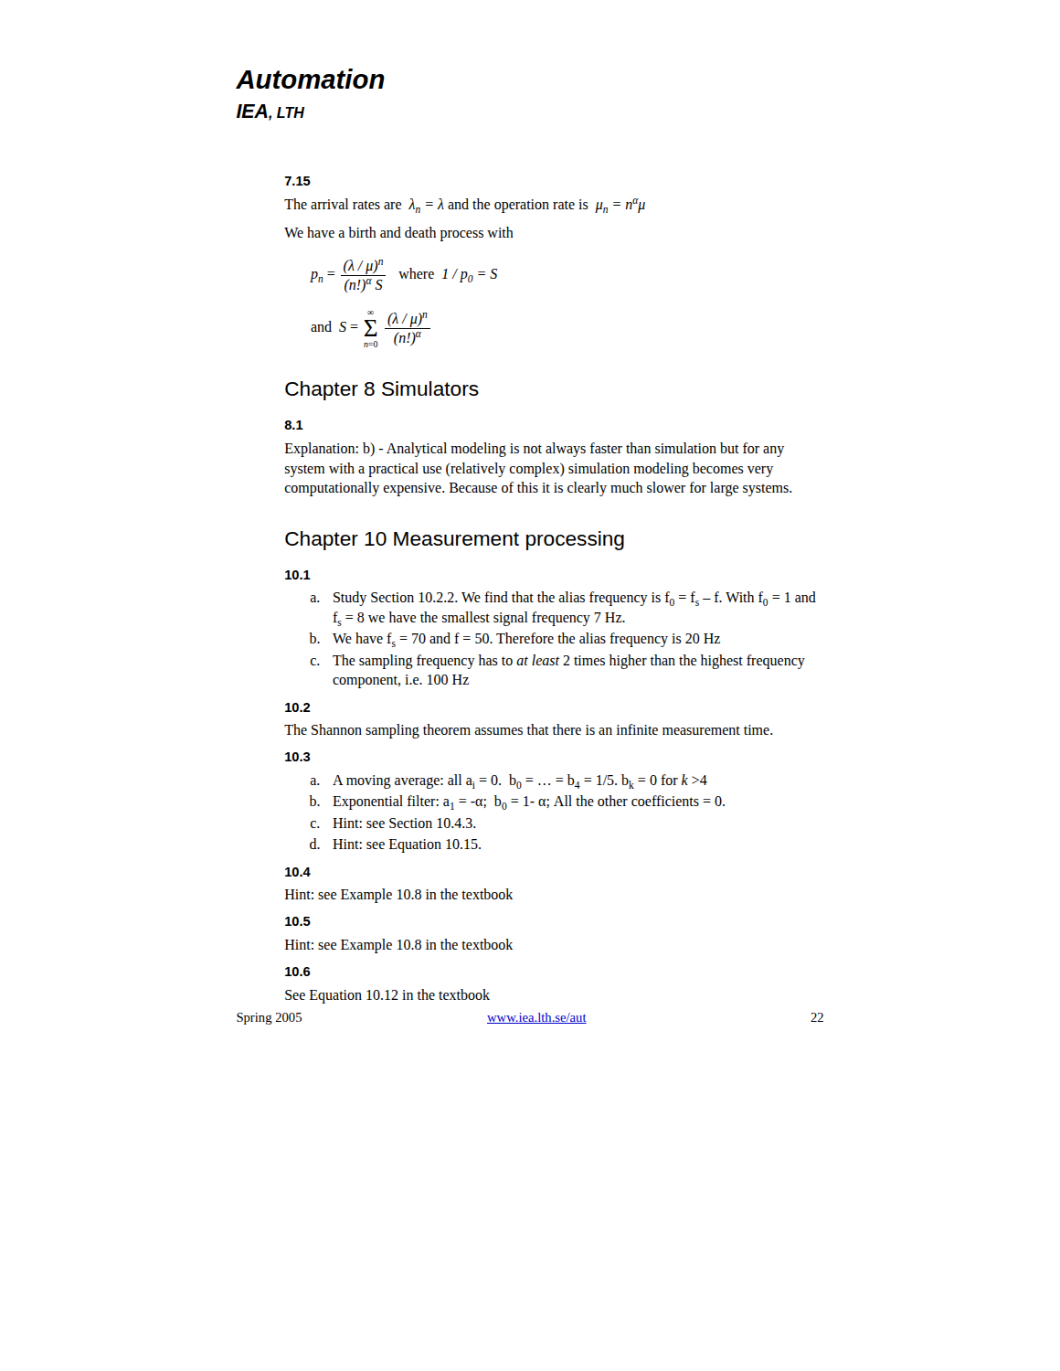Automation
IEA, LTH
7.15
The arrival rates are λn = λ and the operation rate is μn = nαμ
We have a birth and death process with
pn = (λ / μ)n (n!)α S where 1 / p0 = S
and S = ∞ Σ n=0 (λ / μ)n (n!)α
Chapter 8 Simulators
8.1
Explanation: b) - Analytical modeling is not always faster than simulation but for any system with a practical use (relatively complex) simulation modeling becomes very computationally expensive. Because of this it is clearly much slower for large systems.
Chapter 10 Measurement processing
10.1
Study Section 10.2.2. We find that the alias frequency is f0 = fs – f. With f0 = 1 and fs = 8 we have the smallest signal frequency 7 Hz.
We have fs = 70 and f = 50. Therefore the alias frequency is 20 Hz
The sampling frequency has to at least 2 times higher than the highest frequency component, i.e. 100 Hz
10.2
The Shannon sampling theorem assumes that there is an infinite measurement time.
10.3
A moving average: all ai = 0. b0 = … = b4 = 1/5. bk = 0 for k >4
Exponential filter: a1 = -α; b0 = 1- α; All the other coefficients = 0.
Hint: see Section 10.4.3.
Hint: see Equation 10.15.
10.4
Hint: see Example 10.8 in the textbook
10.5
Hint: see Example 10.8 in the textbook
10.6
See Equation 10.12 in the textbook
Spring 2005
www.iea.lth.se/aut
22